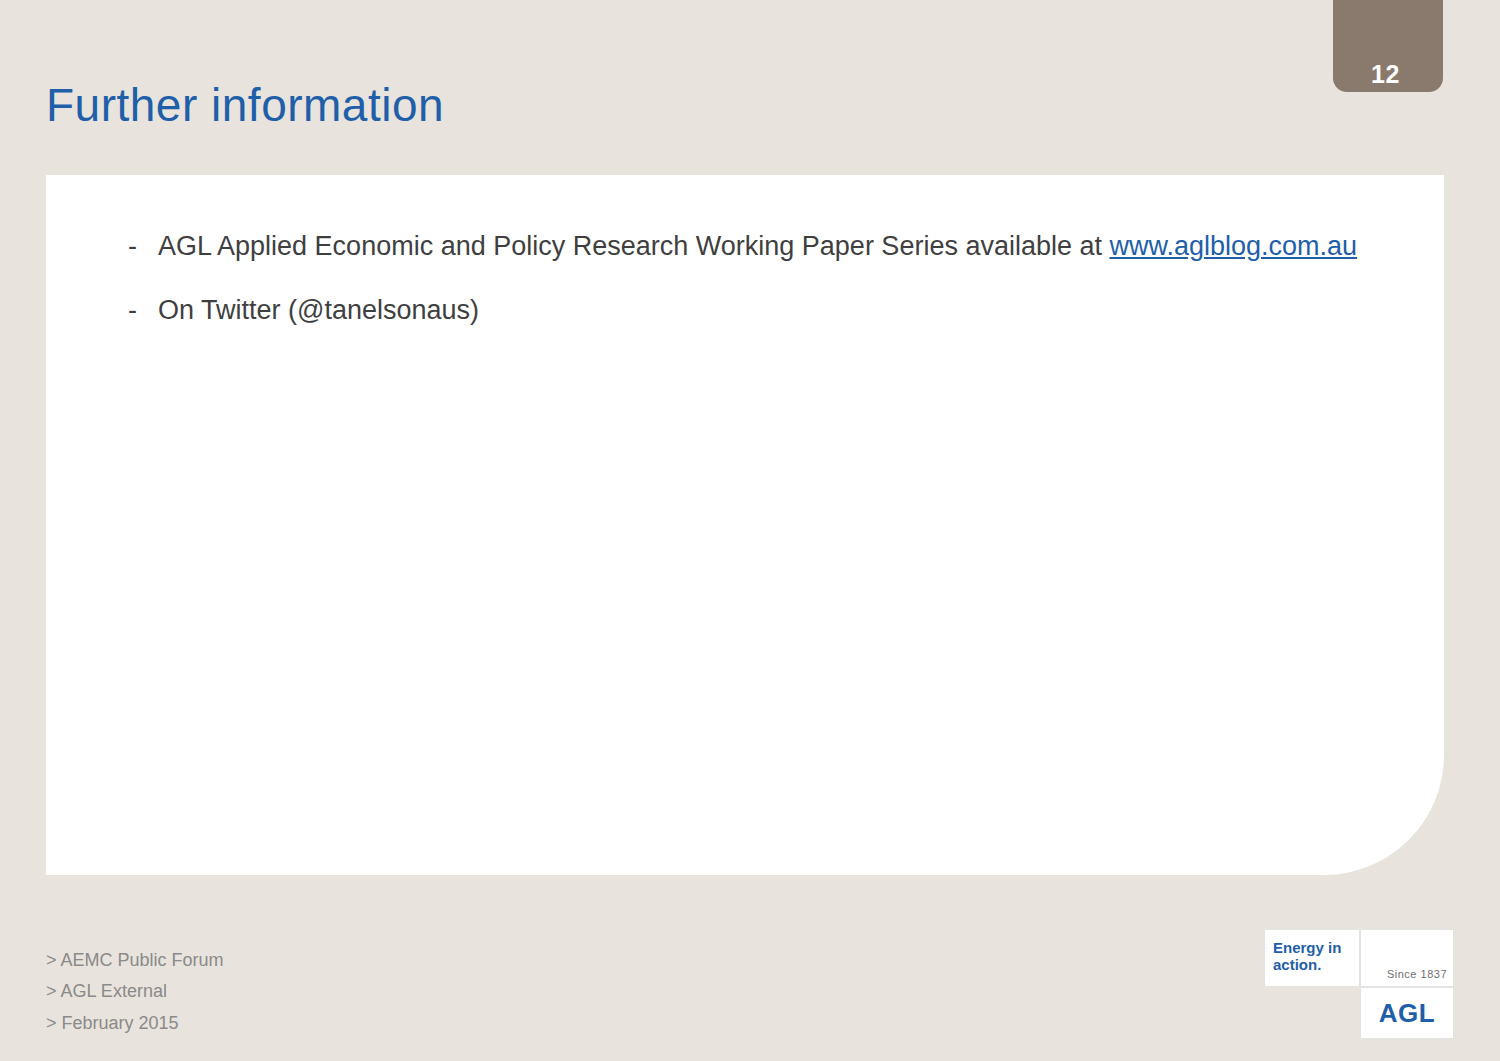12
Further information
AGL Applied Economic and Policy Research Working Paper Series available at www.aglblog.com.au
On Twitter (@tanelsonaus)
> AEMC Public Forum
> AGL External
> February 2015
Energy in
action.
Since 1837
AGL